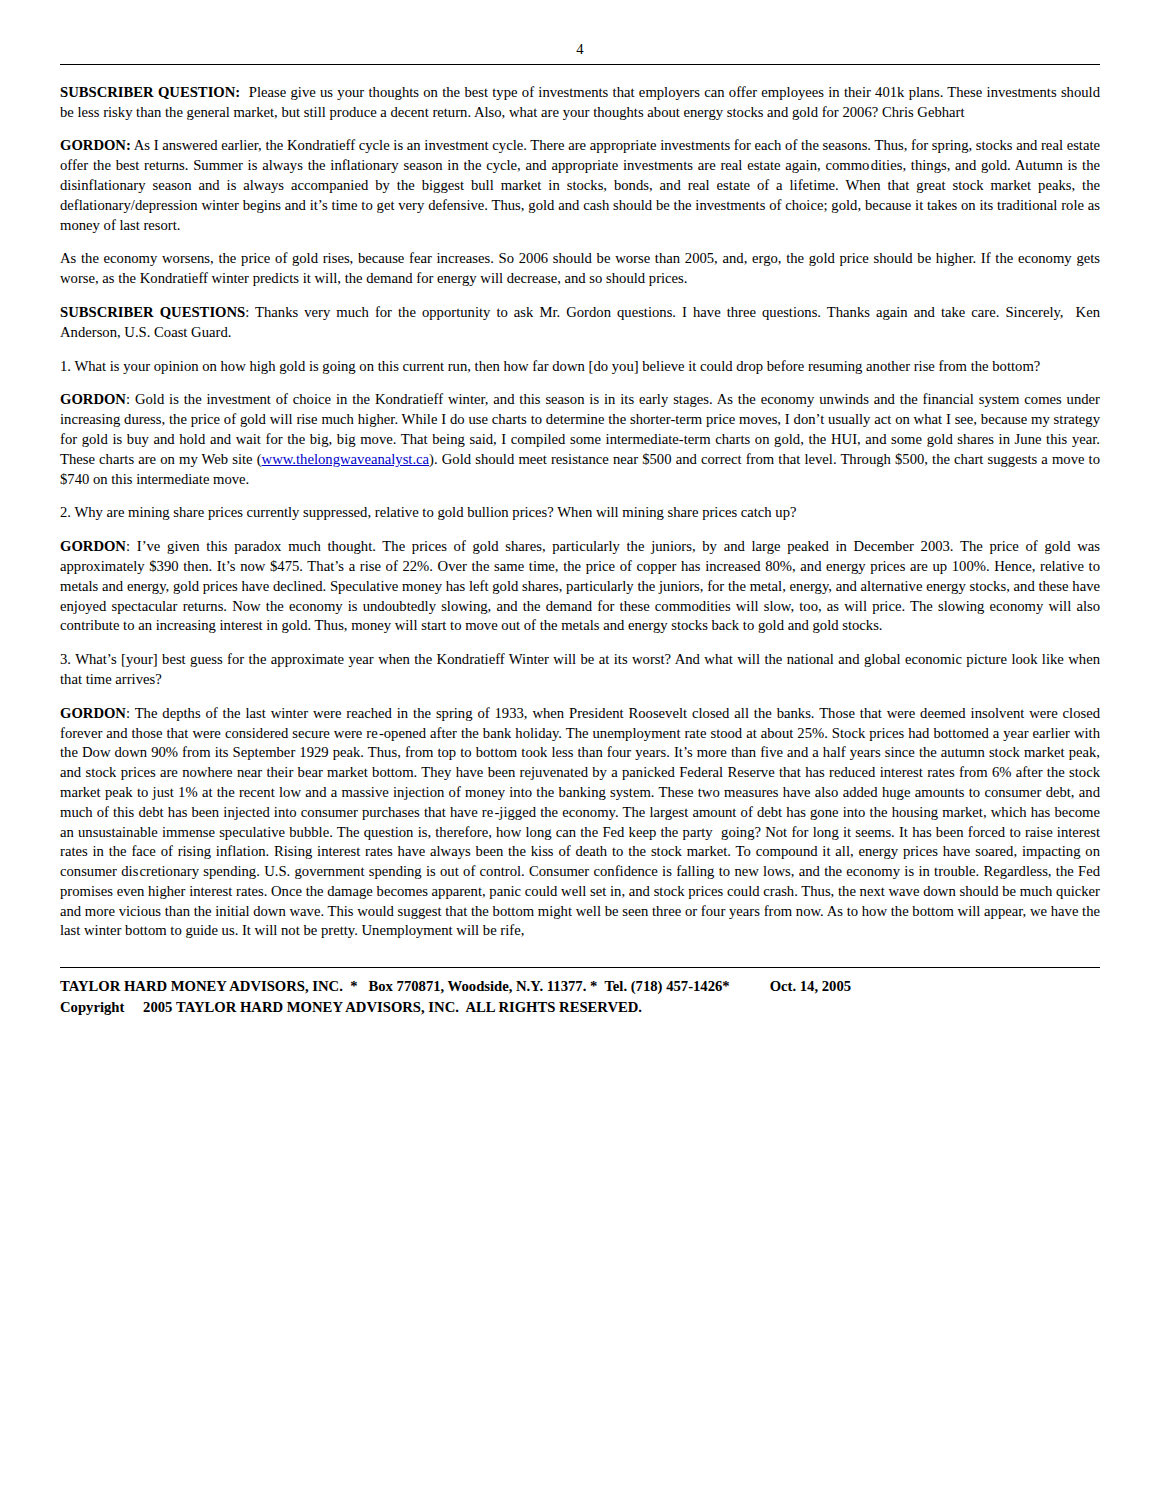4
SUBSCRIBER QUESTION: Please give us your thoughts on the best type of investments that employers can offer employees in their 401k plans. These investments should be less risky than the general market, but still produce a decent return. Also, what are your thoughts about energy stocks and gold for 2006? Chris Gebhart
GORDON: As I answered earlier, the Kondratieff cycle is an investment cycle. There are appropriate investments for each of the seasons. Thus, for spring, stocks and real estate offer the best returns. Summer is always the inflationary season in the cycle, and appropriate investments are real estate again, commo dities, things, and gold. Autumn is the disinflationary season and is always accompanied by the biggest bull market in stocks, bonds, and real estate of a lifetime. When that great stock market peaks, the deflationary/depression winter begins and it’s time to get very defensive. Thus, gold and cash should be the investments of choice; gold, because it takes on its traditional role as money of last resort.
As the economy worsens, the price of gold rises, because fear increases. So 2006 should be worse than 2005, and, ergo, the gold price should be higher. If the economy gets worse, as the Kondratieff winter predicts it will, the demand for energy will decrease, and so should prices.
SUBSCRIBER QUESTIONS: Thanks very much for the opportunity to ask Mr. Gordon questions. I have three questions. Thanks again and take care. Sincerely, Ken Anderson, U.S. Coast Guard.
1. What is your opinion on how high gold is going on this current run, then how far down [do you] believe it could drop before resuming another rise from the bottom?
GORDON: Gold is the investment of choice in the Kondratieff winter, and this season is in its early stages. As the economy unwinds and the financial system comes under increasing duress, the price of gold will rise much higher. While I do use charts to determine the shorter-term price moves, I don’t usually act on what I see, because my strategy for gold is buy and hold and wait for the big, big move. That being said, I compiled some intermediate-term charts on gold, the HUI, and some gold shares in June this year. These charts are on my Web site (www.thelongwaveanalyst.ca). Gold should meet resistance near $500 and correct from that level. Through $500, the chart suggests a move to $740 on this intermediate move.
2. Why are mining share prices currently suppressed, relative to gold bullion prices? When will mining share prices catch up?
GORDON: I’ve given this paradox much thought. The prices of gold shares, particularly the juniors, by and large peaked in December 2003. The price of gold was approximately $390 then. It’s now $475. That’s a rise of 22%. Over the same time, the price of copper has increased 80%, and energy prices are up 100%. Hence, relative to metals and energy, gold prices have declined. Speculative money has left gold shares, particularly the juniors, for the metal, energy, and alternative energy stocks, and these have enjoyed spectacular returns. Now the economy is undoubtedly slowing, and the demand for these commodities will slow, too, as will price. The slowing economy will also contribute to an increasing interest in gold. Thus, money will start to move out of the metals and energy stocks back to gold and gold stocks.
3. What’s [your] best guess for the approximate year when the Kondratieff Winter will be at its worst? And what will the national and global economic picture look like when that time arrives?
GORDON: The depths of the last winter were reached in the spring of 1933, when President Roosevelt closed all the banks. Those that were deemed insolvent were closed forever and those that were considered secure were re -opened after the bank holiday. The unemployment rate stood at about 25%. Stock prices had bottomed a year earlier with the Dow down 90% from its September 1929 peak. Thus, from top to bottom took less than four years. It’s more than five and a half years since the autumn stock market peak, and stock prices are nowhere near their bear market bottom. They have been rejuvenated by a panicked Federal Reserve that has reduced interest rates from 6% after the stock market peak to just 1% at the recent low and a massive injection of money into the banking system. These two measures have also added huge amounts to consumer debt, and much of this debt has been injected into consumer purchases that have re -jigged the economy. The largest amount of debt has gone into the housing market, which has become an unsustainable immense speculative bubble. The question is, therefore, how long can the Fed keep the party going? Not for long it seems. It has been forced to raise interest rates in the face of rising inflation. Rising interest rates have always been the kiss of death to the stock market. To compound it all, energy prices have soared, impacting on consumer dis cretionary spending. U.S. government spending is out of control. Consumer confidence is falling to new lows, and the economy is in trouble. Regardless, the Fed promises even higher interest rates. Once the damage becomes apparent, panic could well set in, and stock prices could crash. Thus, the next wave down should be much quicker and more vicious than the initial down wave. This would suggest that the bottom might well be seen three or four years from now. As to how the bottom will appear, we have the last winter bottom to guide us. It will not be pretty. Unemployment will be rife,
TAYLOR HARD MONEY ADVISORS, INC. * Box 770871, Woodside, N.Y. 11377. * Tel. (718) 457-1426* Oct. 14, 2005 Copyright  2005 TAYLOR HARD MONEY ADVISORS, INC. ALL RIGHTS RESERVED.